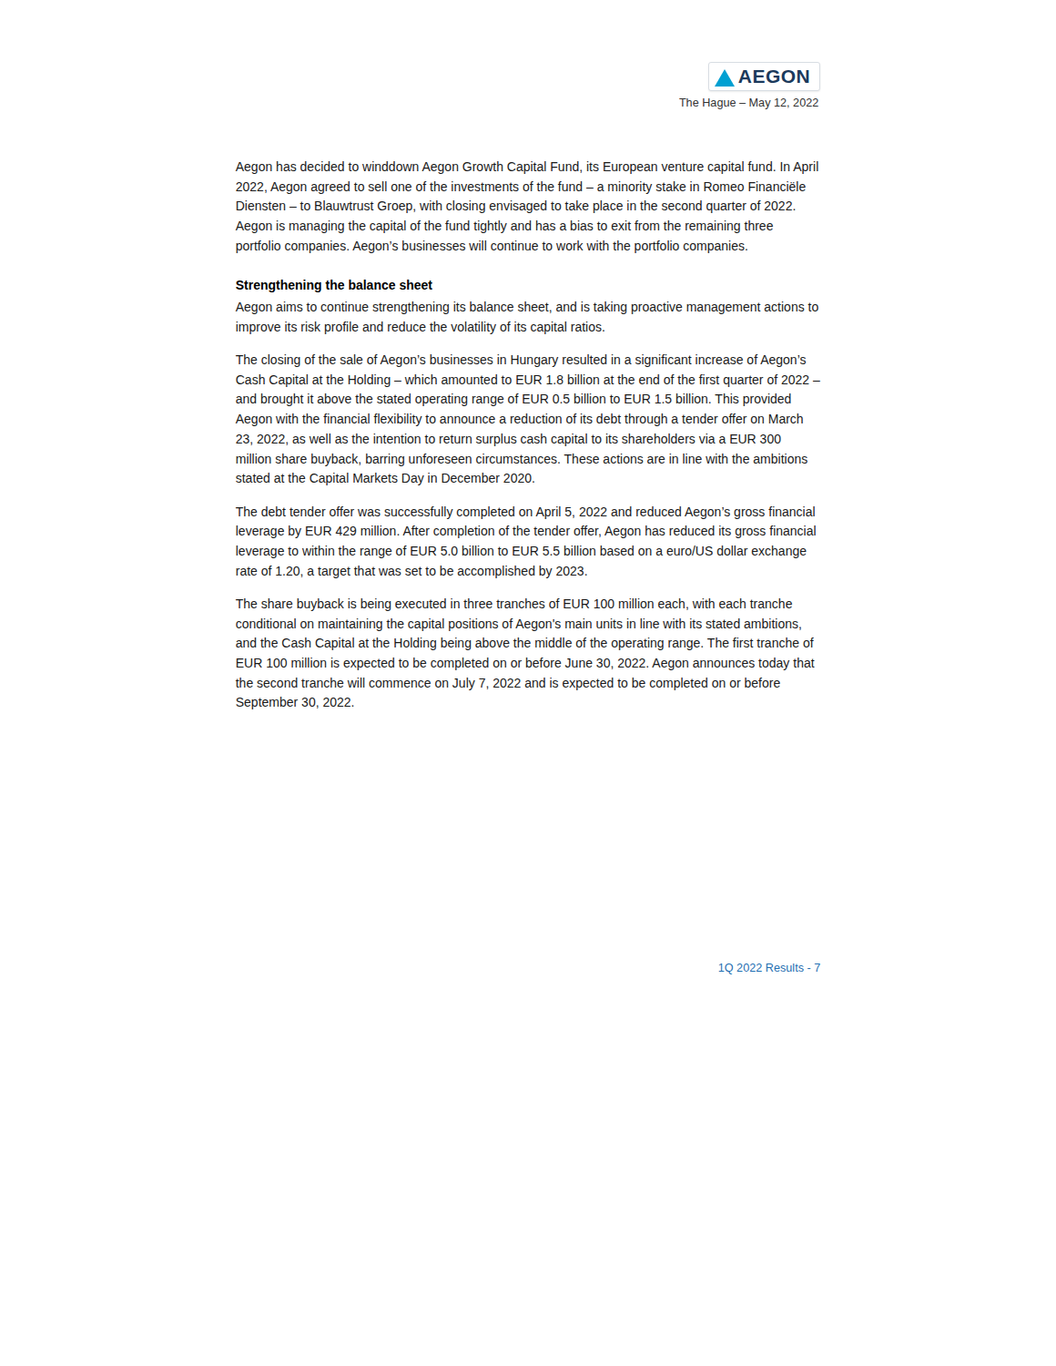AEGON
The Hague – May 12, 2022
Aegon has decided to winddown Aegon Growth Capital Fund, its European venture capital fund. In April 2022, Aegon agreed to sell one of the investments of the fund – a minority stake in Romeo Financiële Diensten – to Blauwtrust Groep, with closing envisaged to take place in the second quarter of 2022. Aegon is managing the capital of the fund tightly and has a bias to exit from the remaining three portfolio companies. Aegon’s businesses will continue to work with the portfolio companies.
Strengthening the balance sheet
Aegon aims to continue strengthening its balance sheet, and is taking proactive management actions to improve its risk profile and reduce the volatility of its capital ratios.
The closing of the sale of Aegon’s businesses in Hungary resulted in a significant increase of Aegon’s Cash Capital at the Holding – which amounted to EUR 1.8 billion at the end of the first quarter of 2022 – and brought it above the stated operating range of EUR 0.5 billion to EUR 1.5 billion. This provided Aegon with the financial flexibility to announce a reduction of its debt through a tender offer on March 23, 2022, as well as the intention to return surplus cash capital to its shareholders via a EUR 300 million share buyback, barring unforeseen circumstances. These actions are in line with the ambitions stated at the Capital Markets Day in December 2020.
The debt tender offer was successfully completed on April 5, 2022 and reduced Aegon’s gross financial leverage by EUR 429 million. After completion of the tender offer, Aegon has reduced its gross financial leverage to within the range of EUR 5.0 billion to EUR 5.5 billion based on a euro/US dollar exchange rate of 1.20, a target that was set to be accomplished by 2023.
The share buyback is being executed in three tranches of EUR 100 million each, with each tranche conditional on maintaining the capital positions of Aegon's main units in line with its stated ambitions, and the Cash Capital at the Holding being above the middle of the operating range. The first tranche of EUR 100 million is expected to be completed on or before June 30, 2022. Aegon announces today that the second tranche will commence on July 7, 2022 and is expected to be completed on or before September 30, 2022.
1Q 2022 Results - 7